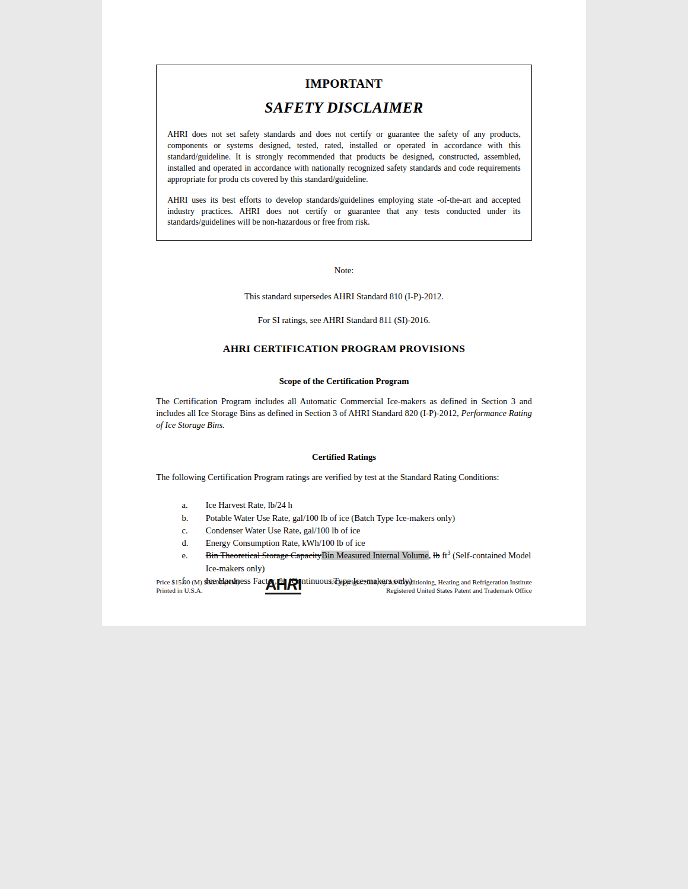IMPORTANT
SAFETY DISCLAIMER
AHRI does not set safety standards and does not certify or guarantee the safety of any products, components or systems designed, tested, rated, installed or operated in accordance with this standard/guideline. It is strongly recommended that products be designed, constructed, assembled, installed and operated in accordance with nationally recognized safety standards and code requirements appropriate for produ cts covered by this standard/guideline.
AHRI uses its best efforts to develop standards/guidelines employing state -of-the-art and accepted industry practices. AHRI does not certify or guarantee that any tests conducted under its standards/guidelines will be non-hazardous or free from risk.
Note:
This standard supersedes AHRI Standard 810 (I-P)-2012.
For SI ratings, see AHRI Standard 811 (SI)-2016.
AHRI CERTIFICATION PROGRAM PROVISIONS
Scope of the Certification Program
The Certification Program includes all Automatic Commercial Ice-makers as defined in Section 3 and includes all Ice Storage Bins as defined in Section 3 of AHRI Standard 820 (I-P)-2012, Performance Rating of Ice Storage Bins.
Certified Ratings
The following Certification Program ratings are verified by test at the Standard Rating Conditions:
a. Ice Harvest Rate, lb/24 h
b. Potable Water Use Rate, gal/100 lb of ice (Batch Type Ice-makers only)
c. Condenser Water Use Rate, gal/100 lb of ice
d. Energy Consumption Rate, kWh/100 lb of ice
e. Bin Theoretical Storage Capacity Bin Measured Internal Volume, lb ft3 (Self-contained Model Ice-makers only)
f. Ice Hardness Factor, % (Continuous Type Ice-makers only)
| Price $15.00 (M) $30.00 (NM) Printed in U.S.A. | AH R I | ©Copyright 2018, by Air-Conditioning, Heating and Refrigeration Institute Registered United States Patent and Trademark Office |